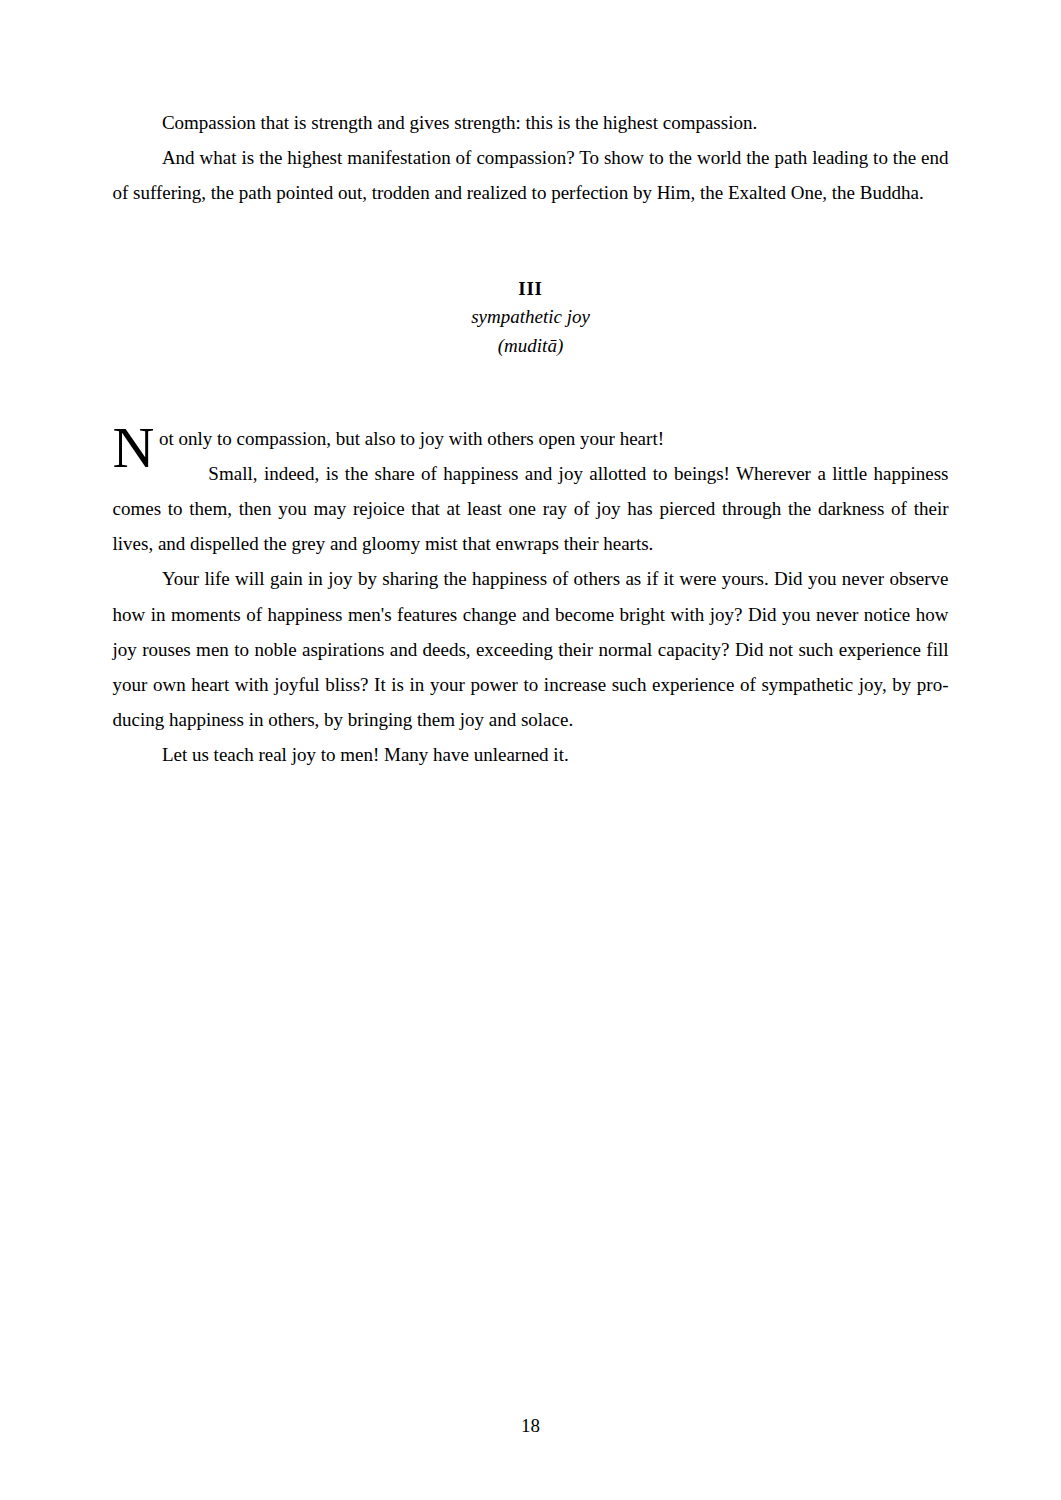Compassion that is strength and gives strength: this is the highest compassion.
And what is the highest manifestation of compassion? To show to the world the path leading to the end of suffering, the path pointed out, trodden and realized to perfection by Him, the Exalted One, the Buddha.
III sympathetic joy (muditā)
Not only to compassion, but also to joy with others open your heart!
Small, indeed, is the share of happiness and joy allotted to beings! Wherever a little happiness comes to them, then you may rejoice that at least one ray of joy has pierced through the darkness of their lives, and dispelled the grey and gloomy mist that enwraps their hearts.
Your life will gain in joy by sharing the happiness of others as if it were yours. Did you never observe how in moments of happiness men's features change and become bright with joy? Did you never notice how joy rouses men to noble aspirations and deeds, exceeding their normal capacity? Did not such experience fill your own heart with joyful bliss? It is in your power to increase such experience of sympathetic joy, by producing happiness in others, by bringing them joy and solace.
Let us teach real joy to men! Many have unlearned it.
18